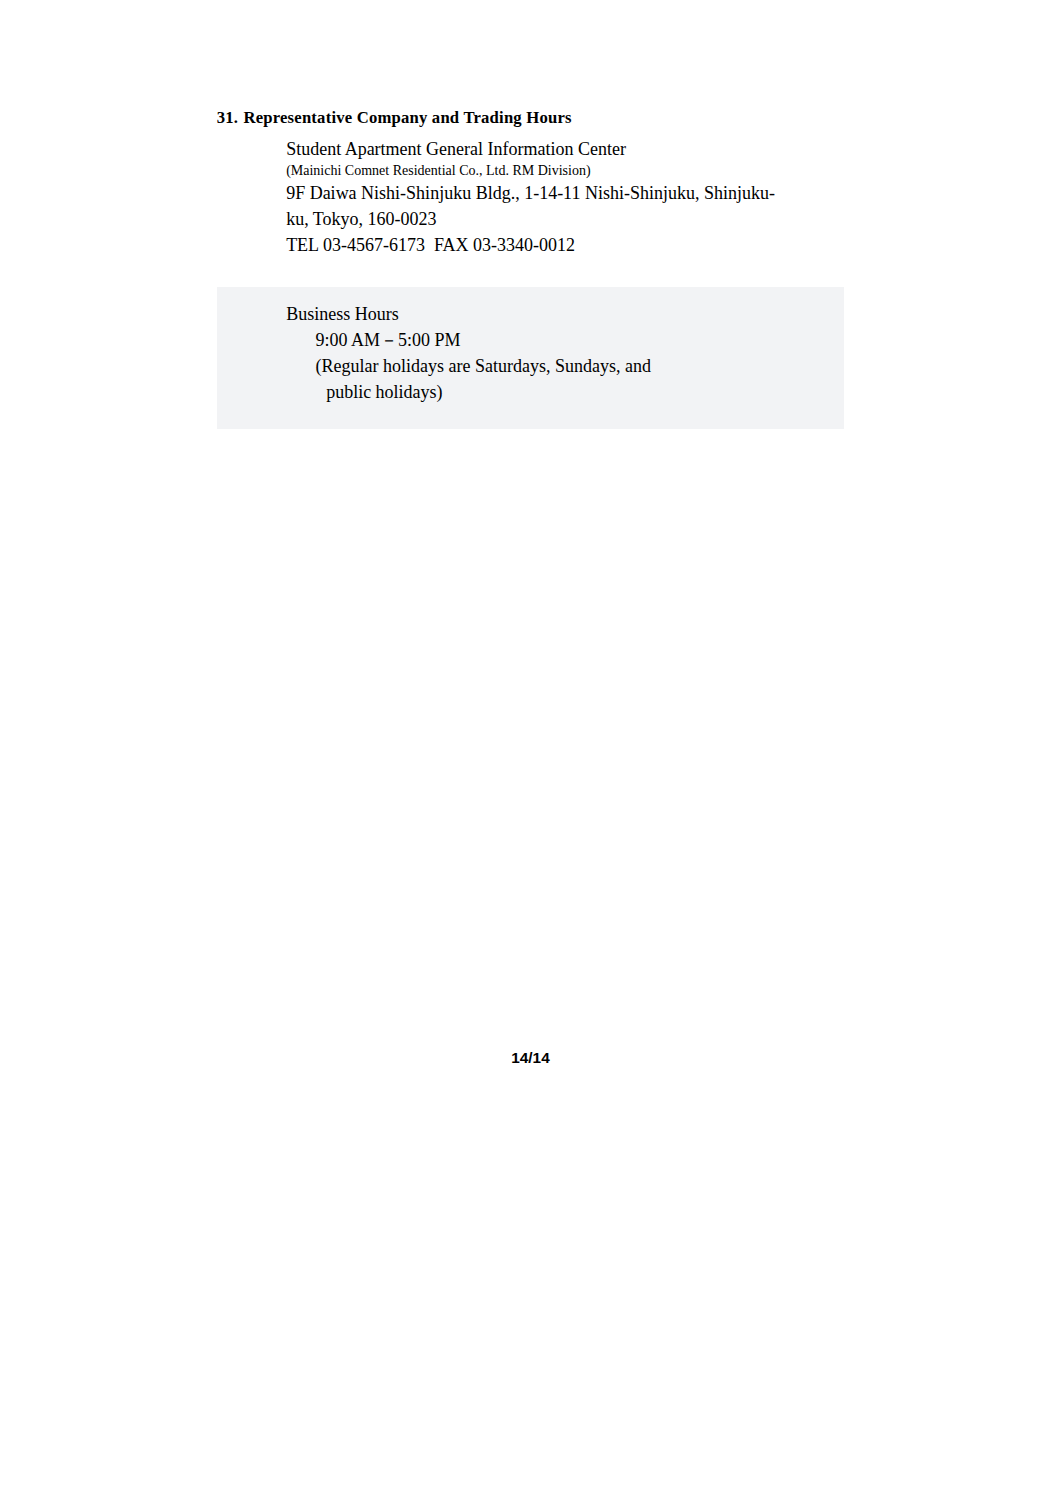31. Representative Company and Trading Hours
Student Apartment General Information Center
(Mainichi Comnet Residential Co., Ltd. RM Division)
9F Daiwa Nishi-Shinjuku Bldg., 1-14-11 Nishi-Shinjuku, Shinjuku-
ku, Tokyo, 160-0023
TEL 03-4567-6173 FAX 03-3340-0012
Business Hours
9:00 AM－5:00 PM
(Regular holidays are Saturdays, Sundays, and
public holidays)
14/14